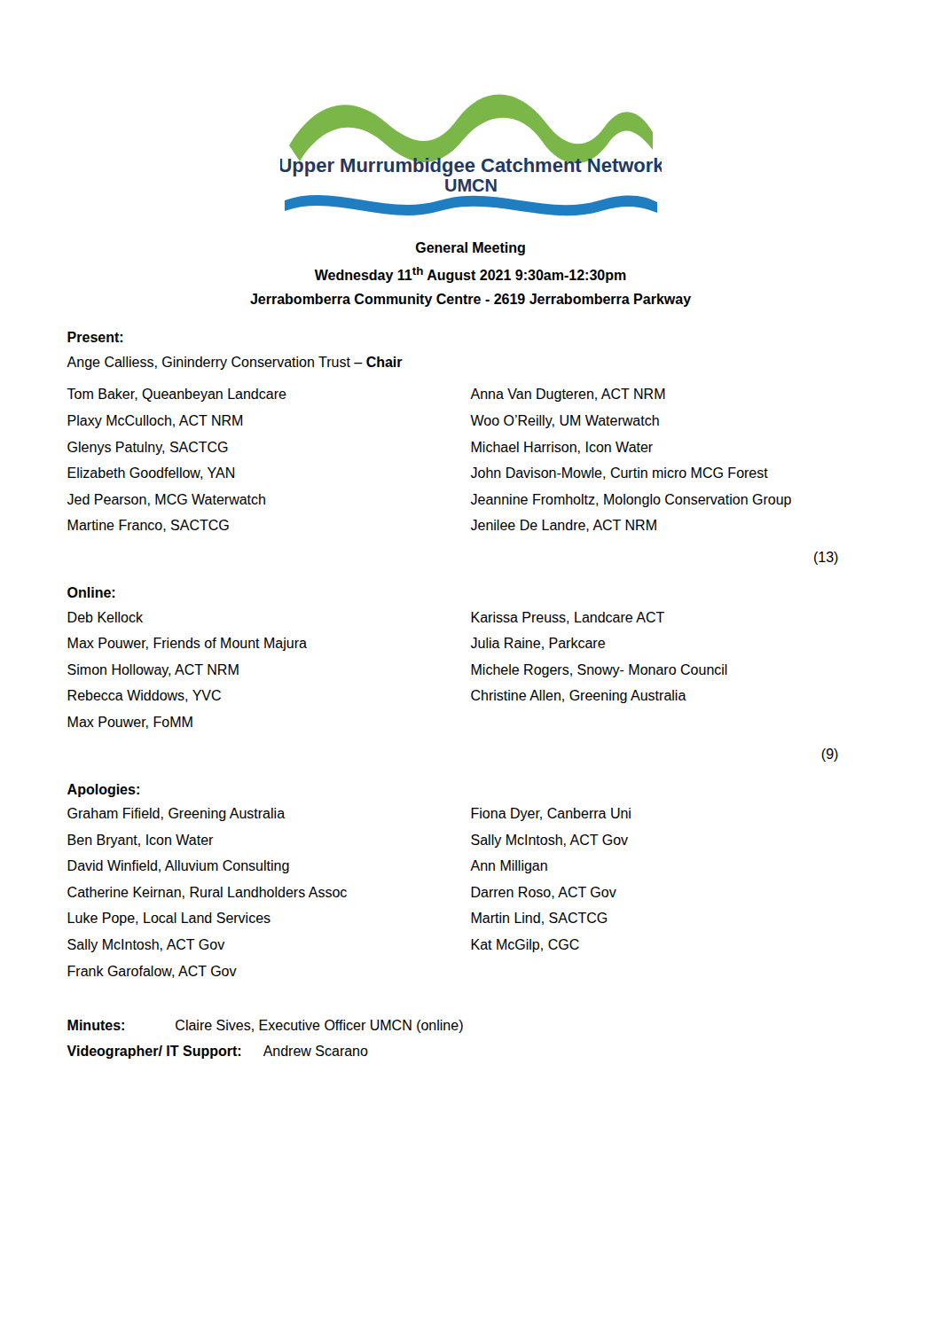Upper Murrumbidgee Catchment Network UMCN
General Meeting
Wednesday 11th August 2021 9:30am-12:30pm
Jerrabomberra Community Centre - 2619 Jerrabomberra Parkway
Present:
Ange Calliess, Gininderry Conservation Trust – Chair
| Tom Baker, Queanbeyan Landcare | Anna Van Dugteren, ACT NRM |
| Plaxy McCulloch, ACT NRM | Woo O’Reilly, UM Waterwatch |
| Glenys Patulny, SACTCG | Michael Harrison, Icon Water |
| Elizabeth Goodfellow, YAN | John Davison-Mowle, Curtin micro MCG Forest |
| Jed Pearson, MCG Waterwatch | Jeannine Fromholtz, Molonglo Conservation Group |
| Martine Franco, SACTCG | Jenilee De Landre, ACT NRM |
(13)
Online:
| Deb Kellock | Karissa Preuss, Landcare ACT |
| Max Pouwer, Friends of Mount Majura | Julia Raine, Parkcare |
| Simon Holloway, ACT NRM | Michele Rogers, Snowy- Monaro Council |
| Rebecca Widdows, YVC | Christine Allen, Greening Australia |
| Max Pouwer, FoMM | |
(9)
Apologies:
| Graham Fifield, Greening Australia | Fiona Dyer, Canberra Uni |
| Ben Bryant, Icon Water | Sally McIntosh, ACT Gov |
| David Winfield, Alluvium Consulting | Ann Milligan |
| Catherine Keirnan, Rural Landholders Assoc | Darren Roso, ACT Gov |
| Luke Pope, Local Land Services | Martin Lind, SACTCG |
| Sally McIntosh, ACT Gov | Kat McGilp, CGC |
| Frank Garofalow, ACT Gov | |
Minutes: Claire Sives, Executive Officer UMCN (online)
Videographer/ IT Support: Andrew Scarano